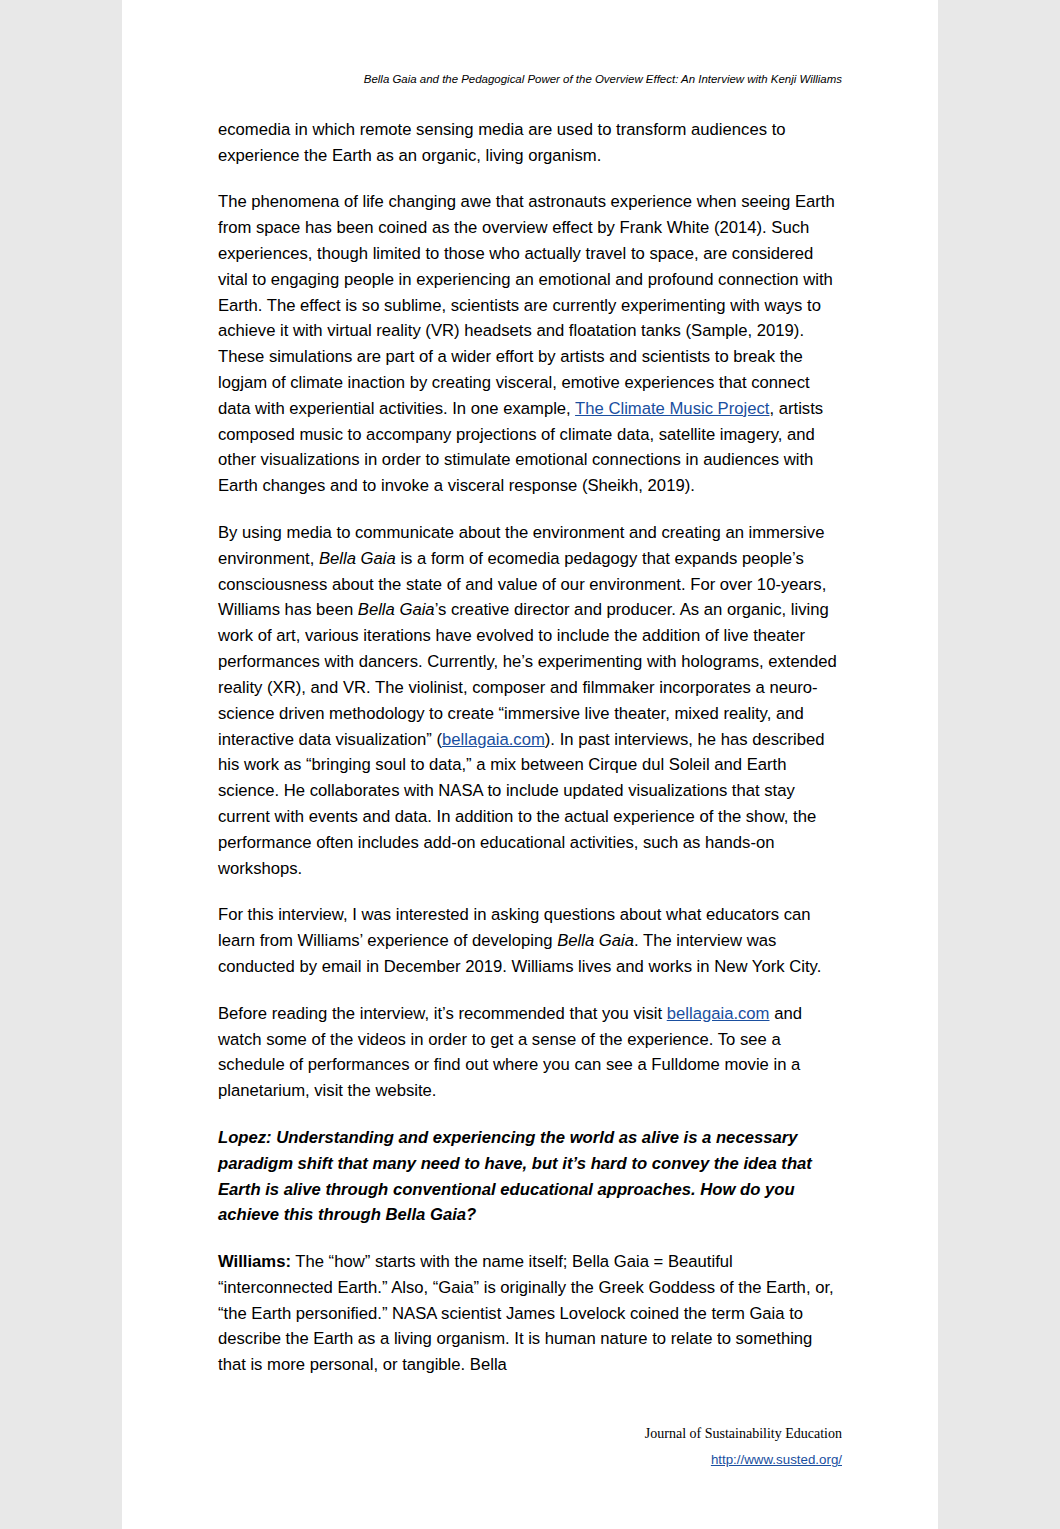Bella Gaia and the Pedagogical Power of the Overview Effect: An Interview with Kenji Williams
ecomedia in which remote sensing media are used to transform audiences to experience the Earth as an organic, living organism.
The phenomena of life changing awe that astronauts experience when seeing Earth from space has been coined as the overview effect by Frank White (2014). Such experiences, though limited to those who actually travel to space, are considered vital to engaging people in experiencing an emotional and profound connection with Earth. The effect is so sublime, scientists are currently experimenting with ways to achieve it with virtual reality (VR) headsets and floatation tanks (Sample, 2019). These simulations are part of a wider effort by artists and scientists to break the logjam of climate inaction by creating visceral, emotive experiences that connect data with experiential activities. In one example, The Climate Music Project, artists composed music to accompany projections of climate data, satellite imagery, and other visualizations in order to stimulate emotional connections in audiences with Earth changes and to invoke a visceral response (Sheikh, 2019).
By using media to communicate about the environment and creating an immersive environment, Bella Gaia is a form of ecomedia pedagogy that expands people’s consciousness about the state of and value of our environment. For over 10-years, Williams has been Bella Gaia’s creative director and producer. As an organic, living work of art, various iterations have evolved to include the addition of live theater performances with dancers. Currently, he’s experimenting with holograms, extended reality (XR), and VR. The violinist, composer and filmmaker incorporates a neuro-science driven methodology to create “immersive live theater, mixed reality, and interactive data visualization” (bellagaia.com). In past interviews, he has described his work as “bringing soul to data,” a mix between Cirque dul Soleil and Earth science. He collaborates with NASA to include updated visualizations that stay current with events and data. In addition to the actual experience of the show, the performance often includes add-on educational activities, such as hands-on workshops.
For this interview, I was interested in asking questions about what educators can learn from Williams’ experience of developing Bella Gaia. The interview was conducted by email in December 2019. Williams lives and works in New York City.
Before reading the interview, it’s recommended that you visit bellagaia.com and watch some of the videos in order to get a sense of the experience. To see a schedule of performances or find out where you can see a Fulldome movie in a planetarium, visit the website.
Lopez: Understanding and experiencing the world as alive is a necessary paradigm shift that many need to have, but it’s hard to convey the idea that Earth is alive through conventional educational approaches. How do you achieve this through Bella Gaia?
Williams: The “how” starts with the name itself; Bella Gaia = Beautiful “interconnected Earth.” Also, “Gaia” is originally the Greek Goddess of the Earth, or, “the Earth personified.” NASA scientist James Lovelock coined the term Gaia to describe the Earth as a living organism. It is human nature to relate to something that is more personal, or tangible. Bella
Journal of Sustainability Education
http://www.susted.org/